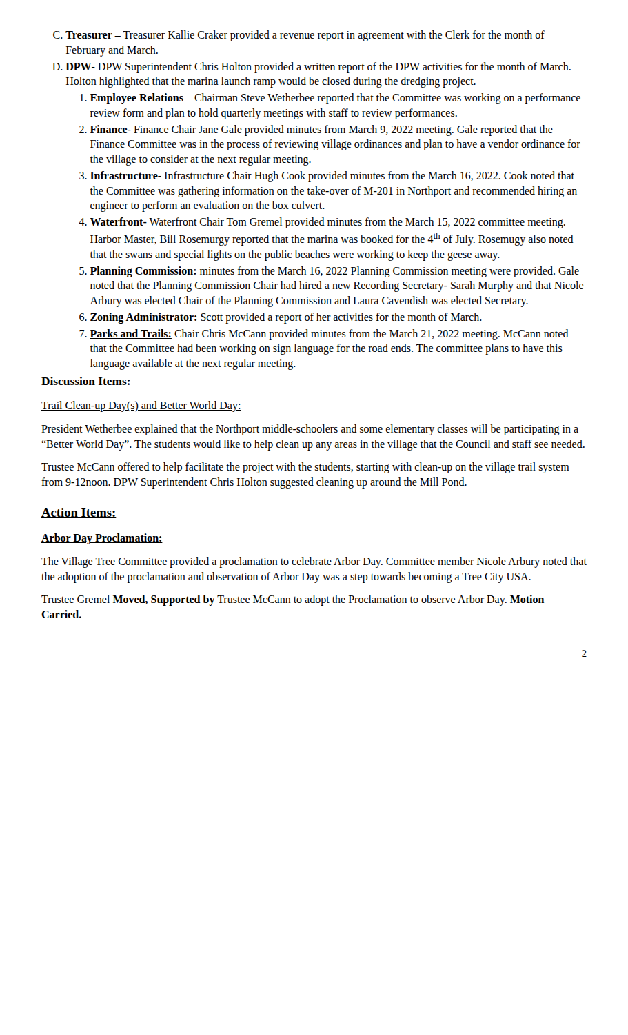Treasurer – Treasurer Kallie Craker provided a revenue report in agreement with the Clerk for the month of February and March.
DPW- DPW Superintendent Chris Holton provided a written report of the DPW activities for the month of March. Holton highlighted that the marina launch ramp would be closed during the dredging project.
Employee Relations – Chairman Steve Wetherbee reported that the Committee was working on a performance review form and plan to hold quarterly meetings with staff to review performances.
Finance- Finance Chair Jane Gale provided minutes from March 9, 2022 meeting. Gale reported that the Finance Committee was in the process of reviewing village ordinances and plan to have a vendor ordinance for the village to consider at the next regular meeting.
Infrastructure- Infrastructure Chair Hugh Cook provided minutes from the March 16, 2022. Cook noted that the Committee was gathering information on the take-over of M-201 in Northport and recommended hiring an engineer to perform an evaluation on the box culvert.
Waterfront- Waterfront Chair Tom Gremel provided minutes from the March 15, 2022 committee meeting. Harbor Master, Bill Rosemurgy reported that the marina was booked for the 4th of July. Rosemugy also noted that the swans and special lights on the public beaches were working to keep the geese away.
Planning Commission: minutes from the March 16, 2022 Planning Commission meeting were provided. Gale noted that the Planning Commission Chair had hired a new Recording Secretary- Sarah Murphy and that Nicole Arbury was elected Chair of the Planning Commission and Laura Cavendish was elected Secretary.
Zoning Administrator: Scott provided a report of her activities for the month of March.
Parks and Trails: Chair Chris McCann provided minutes from the March 21, 2022 meeting. McCann noted that the Committee had been working on sign language for the road ends. The committee plans to have this language available at the next regular meeting.
Discussion Items:
Trail Clean-up Day(s) and Better World Day:
President Wetherbee explained that the Northport middle-schoolers and some elementary classes will be participating in a “Better World Day”. The students would like to help clean up any areas in the village that the Council and staff see needed.
Trustee McCann offered to help facilitate the project with the students, starting with clean-up on the village trail system from 9-12noon. DPW Superintendent Chris Holton suggested cleaning up around the Mill Pond.
Action Items:
Arbor Day Proclamation:
The Village Tree Committee provided a proclamation to celebrate Arbor Day. Committee member Nicole Arbury noted that the adoption of the proclamation and observation of Arbor Day was a step towards becoming a Tree City USA.
Trustee Gremel Moved, Supported by Trustee McCann to adopt the Proclamation to observe Arbor Day. Motion Carried.
2